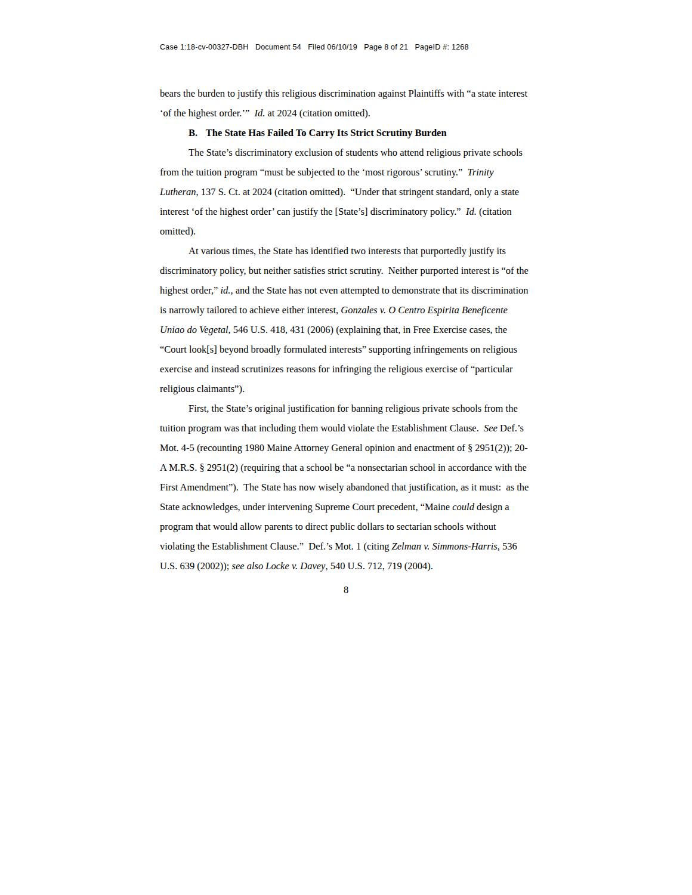Case 1:18-cv-00327-DBH Document 54 Filed 06/10/19 Page 8 of 21 PageID #: 1268
bears the burden to justify this religious discrimination against Plaintiffs with “a state interest ‘of the highest order.’” Id. at 2024 (citation omitted).
B. The State Has Failed To Carry Its Strict Scrutiny Burden
The State’s discriminatory exclusion of students who attend religious private schools from the tuition program “must be subjected to the ‘most rigorous’ scrutiny.” Trinity Lutheran, 137 S. Ct. at 2024 (citation omitted). “Under that stringent standard, only a state interest ‘of the highest order’ can justify the [State’s] discriminatory policy.” Id. (citation omitted).
At various times, the State has identified two interests that purportedly justify its discriminatory policy, but neither satisfies strict scrutiny. Neither purported interest is “of the highest order,” id., and the State has not even attempted to demonstrate that its discrimination is narrowly tailored to achieve either interest, Gonzales v. O Centro Espirita Beneficente Uniao do Vegetal, 546 U.S. 418, 431 (2006) (explaining that, in Free Exercise cases, the “Court look[s] beyond broadly formulated interests” supporting infringements on religious exercise and instead scrutinizes reasons for infringing the religious exercise of “particular religious claimants”).
First, the State’s original justification for banning religious private schools from the tuition program was that including them would violate the Establishment Clause. See Def.’s Mot. 4-5 (recounting 1980 Maine Attorney General opinion and enactment of § 2951(2)); 20-A M.R.S. § 2951(2) (requiring that a school be “a nonsectarian school in accordance with the First Amendment”). The State has now wisely abandoned that justification, as it must: as the State acknowledges, under intervening Supreme Court precedent, “Maine could design a program that would allow parents to direct public dollars to sectarian schools without violating the Establishment Clause.” Def.’s Mot. 1 (citing Zelman v. Simmons-Harris, 536 U.S. 639 (2002)); see also Locke v. Davey, 540 U.S. 712, 719 (2004).
8